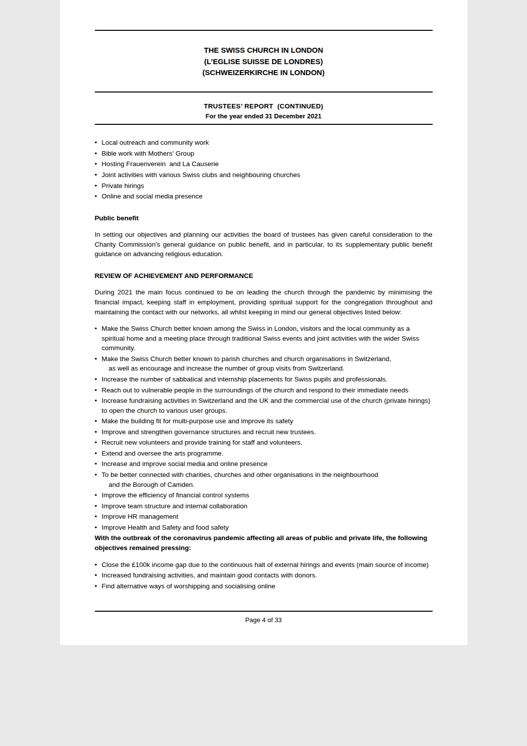THE SWISS CHURCH IN LONDON
(L’EGLISE SUISSE DE LONDRES)
(SCHWEIZERKIRCHE IN LONDON)
TRUSTEES’ REPORT (CONTINUED)
For the year ended 31 December 2021
Local outreach and community work
Bible work with Mothers' Group
Hosting Frauenverein and La Causerie
Joint activities with various Swiss clubs and neighbouring churches
Private hirings
Online and social media presence
Public benefit
In setting our objectives and planning our activities the board of trustees has given careful consideration to the Charity Commission's general guidance on public benefit, and in particular, to its supplementary public benefit guidance on advancing religious education.
REVIEW OF ACHIEVEMENT AND PERFORMANCE
During 2021 the main focus continued to be on leading the church through the pandemic by minimising the financial impact, keeping staff in employment, providing spiritual support for the congregation throughout and maintaining the contact with our networks, all whilst keeping in mind our general objectives listed below:
Make the Swiss Church better known among the Swiss in London, visitors and the local community as a spiritual home and a meeting place through traditional Swiss events and joint activities with the wider Swiss community.
Make the Swiss Church better known to parish churches and church organisations in Switzerland, as well as encourage and increase the number of group visits from Switzerland.
Increase the number of sabbatical and internship placements for Swiss pupils and professionals.
Reach out to vulnerable people in the surroundings of the church and respond to their immediate needs
Increase fundraising activities in Switzerland and the UK and the commercial use of the church (private hirings) to open the church to various user groups.
Make the building fit for multi-purpose use and improve its safety
Improve and strengthen governance structures and recruit new trustees.
Recruit new volunteers and provide training for staff and volunteers.
Extend and oversee the arts programme.
Increase and improve social media and online presence
To be better connected with charities, churches and other organisations in the neighbourhood and the Borough of Camden.
Improve the efficiency of financial control systems
Improve team structure and internal collaboration
Improve HR management
Improve Health and Safety and food safety
With the outbreak of the coronavirus pandemic affecting all areas of public and private life, the following objectives remained pressing:
Close the £100k income gap due to the continuous halt of external hirings and events (main source of income)
Increased fundraising activities, and maintain good contacts with donors.
Find alternative ways of worshipping and socialising online
Page 4 of 33